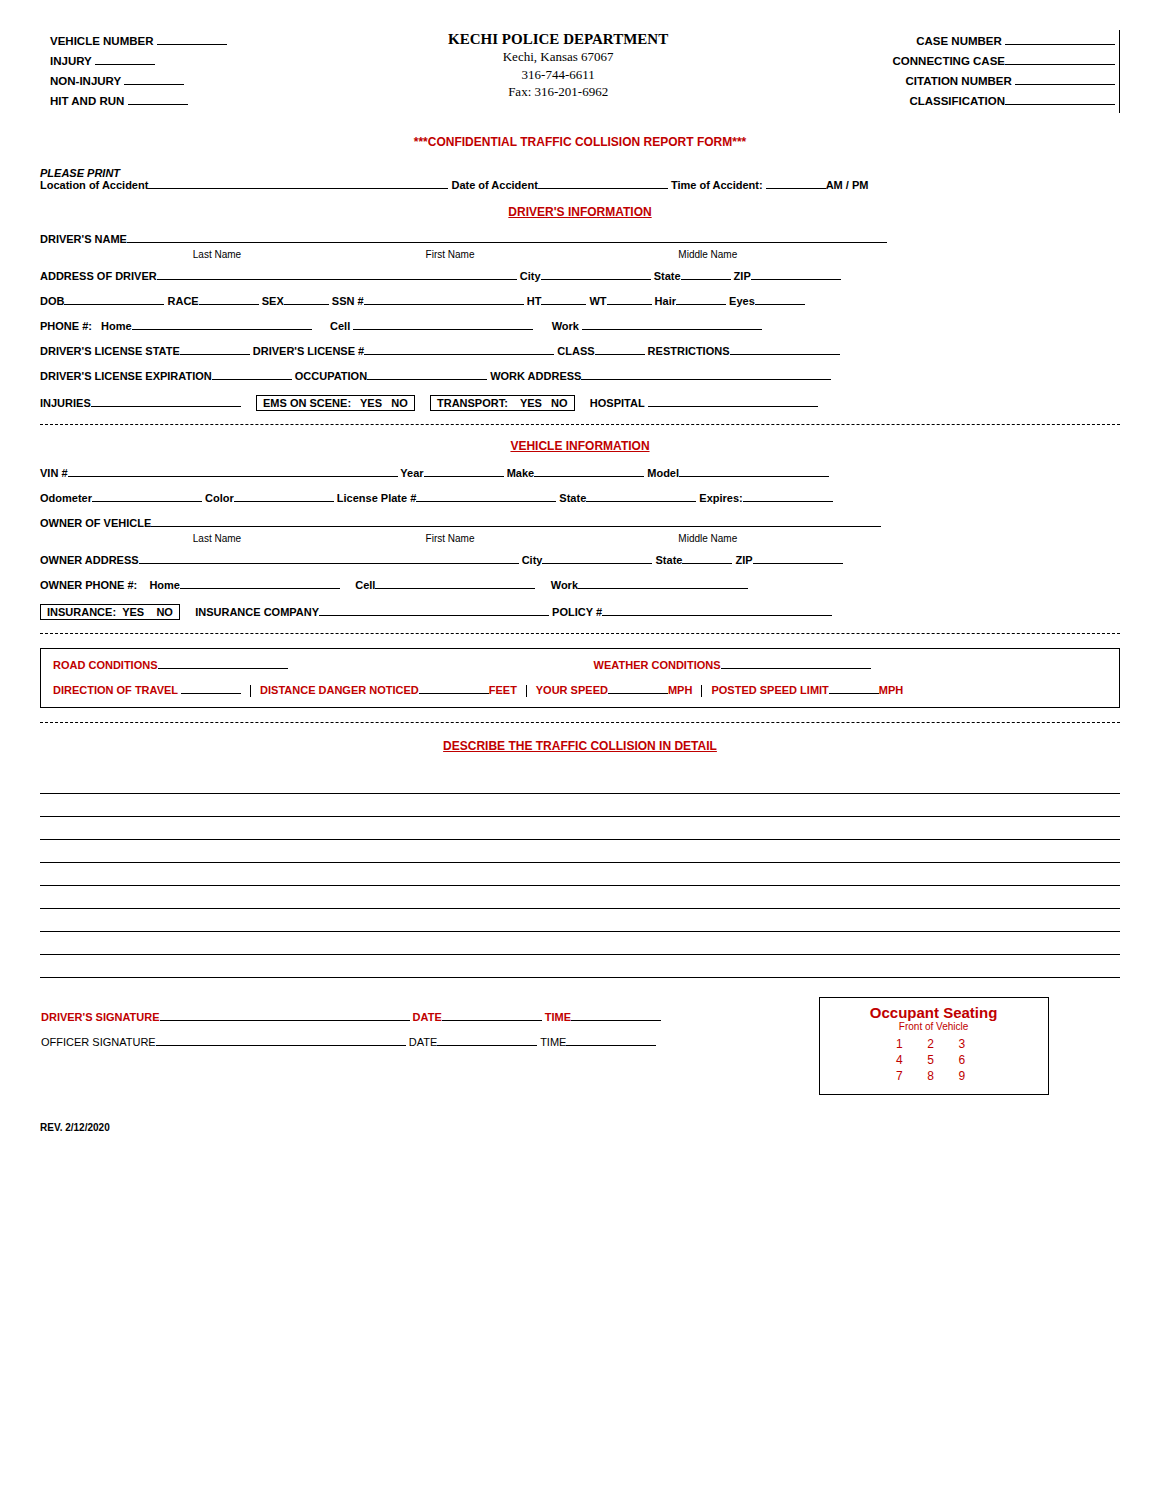| VEHICLE NUMBER INJURY NON-INJURY HIT AND RUN | KECHI POLICE DEPARTMENT Kechi, Kansas 67067 316-744-6611 Fax: 316-201-6962 | CASE NUMBER CONNECTING CASE CITATION NUMBER CLASSIFICATION |
***CONFIDENTIAL TRAFFIC COLLISION REPORT FORM***
PLEASE PRINT
Location of Accident Date of Accident Time of Accident: AM / PM
DRIVER'S INFORMATION
DRIVER'S NAME
Last Name First Name Middle Name
ADDRESS OF DRIVER City State ZIP
DOB RACE SEX SSN # HT WT Hair Eyes
PHONE #: Home Cell Work
DRIVER'S LICENSE STATE DRIVER'S LICENSE # CLASS RESTRICTIONS
DRIVER'S LICENSE EXPIRATION OCCUPATION WORK ADDRESS
INJURIES EMS ON SCENE: YES NO TRANSPORT: YES NO HOSPITAL
VEHICLE INFORMATION
VIN # Year Make Model
Odometer Color License Plate # State Expires:
OWNER OF VEHICLE
Last Name First Name Middle Name
OWNER ADDRESS City State ZIP
OWNER PHONE #: Home Cell Work
INSURANCE: YES NO INSURANCE COMPANY POLICY #
ROAD CONDITIONS WEATHER CONDITIONS
DIRECTION OF TRAVEL DISTANCE DANGER NOTICED FEET YOUR SPEED MPH POSTED SPEED LIMIT MPH
DESCRIBE THE TRAFFIC COLLISION IN DETAIL
| DRIVER'S SIGNATURE DATE TIME OFFICER SIGNATURE DATE TIME | Occupant Seating Front of Vehicle 1 2 3 4 5 6 7 8 9 |
REV. 2/12/2020